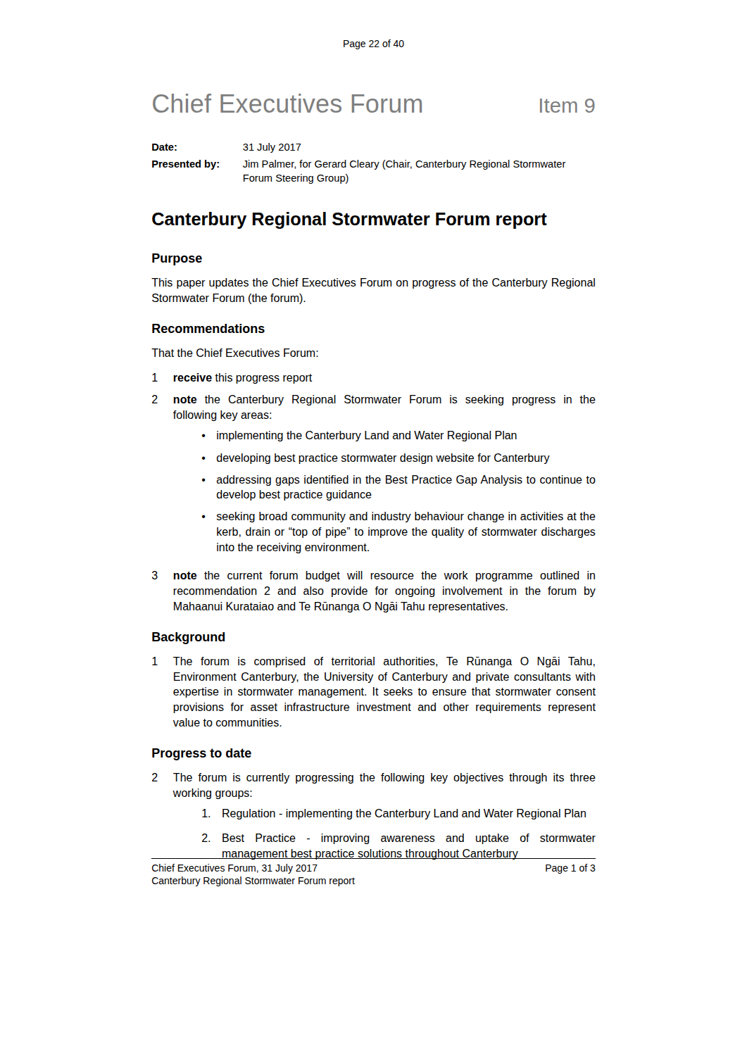Page 22 of 40
Chief Executives Forum
Item 9
| Date: | 31 July 2017 |
| Presented by: | Jim Palmer, for Gerard Cleary (Chair, Canterbury Regional Stormwater Forum Steering Group) |
Canterbury Regional Stormwater Forum report
Purpose
This paper updates the Chief Executives Forum on progress of the Canterbury Regional Stormwater Forum (the forum).
Recommendations
That the Chief Executives Forum:
1
receive this progress report
2
note the Canterbury Regional Stormwater Forum is seeking progress in the following key areas:
implementing the Canterbury Land and Water Regional Plan
developing best practice stormwater design website for Canterbury
addressing gaps identified in the Best Practice Gap Analysis to continue to develop best practice guidance
seeking broad community and industry behaviour change in activities at the kerb, drain or “top of pipe” to improve the quality of stormwater discharges into the receiving environment.
3
note the current forum budget will resource the work programme outlined in recommendation 2 and also provide for ongoing involvement in the forum by Mahaanui Kurataiao and Te Rūnanga O Ngāi Tahu representatives.
Background
1
The forum is comprised of territorial authorities, Te Rūnanga O Ngāi Tahu, Environment Canterbury, the University of Canterbury and private consultants with expertise in stormwater management. It seeks to ensure that stormwater consent provisions for asset infrastructure investment and other requirements represent value to communities.
Progress to date
2
The forum is currently progressing the following key objectives through its three working groups:
Regulation - implementing the Canterbury Land and Water Regional Plan
Best Practice - improving awareness and uptake of stormwater management best practice solutions throughout Canterbury
Chief Executives Forum, 31 July 2017
Canterbury Regional Stormwater Forum report
Page 1 of 3